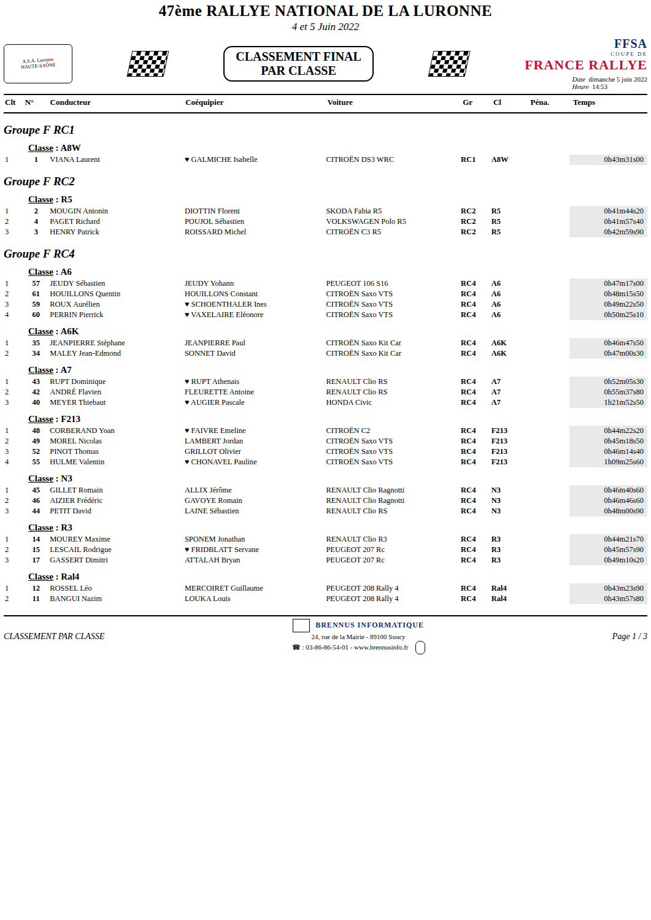47ème RALLYE NATIONAL DE LA LURONNE
4 et 5 Juin 2022
A.S.A. Luronne
HAUTE-SAÔNE
CLASSEMENT FINAL
PAR CLASSE
FFSA
COUPE DE
FRANCE RALLYE
Date dimanche 5 juin 2022
Heure 14:53
| Clt | N° | Conducteur | Coéquipier | Voiture | Gr | Cl | Péna. | Temps |
| --- | --- | --- | --- | --- | --- | --- | --- | --- |
Groupe F RC1
Classe : A8W
| 1 | 1 | VIANA Laurent | ♥ GALMICHE Isabelle | CITROËN DS3 WRC | RC1 | A8W | | 0h43m31s00 |
Groupe F RC2
Classe : R5
| 1 | 2 | MOUGIN Antonin | DIOTTIN Florent | SKODA Fabia R5 | RC2 | R5 | | 0h41m44s20 |
| 2 | 4 | PAGET Richard | POUJOL Sébastien | VOLKSWAGEN Polo R5 | RC2 | R5 | | 0h41m57s40 |
| 3 | 3 | HENRY Patrick | ROISSARD Michel | CITROËN C3 R5 | RC2 | R5 | | 0h42m59s90 |
Groupe F RC4
Classe : A6
| 1 | 57 | JEUDY Sébastien | JEUDY Yohann | PEUGEOT 106 S16 | RC4 | A6 | | 0h47m17s00 |
| 2 | 61 | HOUILLONS Quentin | HOUILLONS Constant | CITROËN Saxo VTS | RC4 | A6 | | 0h48m15s50 |
| 3 | 59 | ROUX Aurélien | ♥ SCHOENTHALER Ines | CITROËN Saxo VTS | RC4 | A6 | | 0h49m22s50 |
| 4 | 60 | PERRIN Pierrick | ♥ VAXELAIRE Eléonore | CITROËN Saxo VTS | RC4 | A6 | | 0h50m25s10 |
Classe : A6K
| 1 | 35 | JEANPIERRE Stéphane | JEANPIERRE Paul | CITROËN Saxo Kit Car | RC4 | A6K | | 0h46m47s50 |
| 2 | 34 | MALEY Jean-Edmond | SONNET David | CITROËN Saxo Kit Car | RC4 | A6K | | 0h47m00s30 |
Classe : A7
| 1 | 43 | RUPT Dominique | ♥ RUPT Athenais | RENAULT Clio RS | RC4 | A7 | | 0h52m05s30 |
| 2 | 42 | ANDRÉ Flavien | FLEURETTE Antoine | RENAULT Clio RS | RC4 | A7 | | 0h55m37s80 |
| 3 | 40 | MEYER Thiebaut | ♥ AUGIER Pascale | HONDA Civic | RC4 | A7 | | 1h21m52s50 |
Classe : F213
| 1 | 48 | CORBERAND Yoan | ♥ FAIVRE Emeline | CITROËN C2 | RC4 | F213 | | 0h44m22s20 |
| 2 | 49 | MOREL Nicolas | LAMBERT Jordan | CITROËN Saxo VTS | RC4 | F213 | | 0h45m18s50 |
| 3 | 52 | PINOT Thomas | GRILLOT Olivier | CITROËN Saxo VTS | RC4 | F213 | | 0h46m14s40 |
| 4 | 55 | HULME Valentin | ♥ CHONAVEL Pauline | CITROËN Saxo VTS | RC4 | F213 | | 1h09m25s60 |
Classe : N3
| 1 | 45 | GILLET Romain | ALLIX Jérôme | RENAULT Clio Ragnotti | RC4 | N3 | | 0h46m40s60 |
| 2 | 46 | AIZIER Frédéric | GAVOYE Romain | RENAULT Clio Ragnotti | RC4 | N3 | | 0h46m46s60 |
| 3 | 44 | PETIT David | LAINE Sébastien | RENAULT Clio RS | RC4 | N3 | | 0h48m00s90 |
Classe : R3
| 1 | 14 | MOUREY Maxime | SPONEM Jonathan | RENAULT Clio R3 | RC4 | R3 | | 0h44m21s70 |
| 2 | 15 | LESCAIL Rodrigue | ♥ FRIDBLATT Servane | PEUGEOT 207 Rc | RC4 | R3 | | 0h45m57s90 |
| 3 | 17 | GASSERT Dimitri | ATTALAH Bryan | PEUGEOT 207 Rc | RC4 | R3 | | 0h49m10s20 |
Classe : Ral4
| 1 | 12 | ROSSEL Léo | MERCOIRET Guillaume | PEUGEOT 208 Rally 4 | RC4 | Ral4 | | 0h43m23s90 |
| 2 | 11 | BANGUI Nazim | LOUKA Louis | PEUGEOT 208 Rally 4 | RC4 | Ral4 | | 0h43m57s80 |
CLASSEMENT PAR CLASSE
BRENNUS INFORMATIQUE
24, rue de la Mairie - 89100 Soucy
☎ : 03-86-86-54-01 - www.brennusinfo.fr
Page 1 / 3